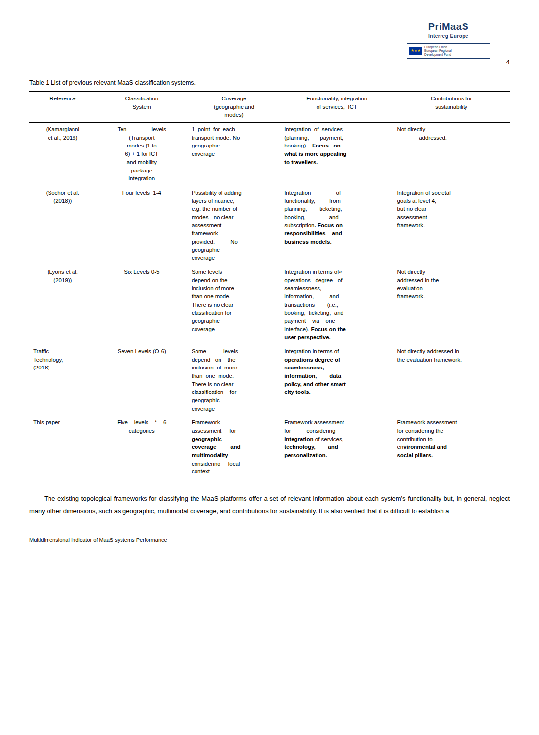PriMaaS
Interreg Europe
★★★
European Union
European Regional
Development Fund
4
Table 1 List of previous relevant MaaS classification systems.
| Reference | Classification System | Coverage (geographic and modes) | Functionality, integration of services, ICT | Contributions for sustainability |
| --- | --- | --- | --- | --- |
| (Kamargianni et al., 2016) | Ten levels (Transport modes (1 to 6) + 1 for ICT and mobility package integration | 1 point for each transport mode. No geographic coverage | Integration of services (planning, payment, booking). Focus on what is more appealing to travellers. | Not directly addressed. |
| (Sochor et al. (2018)) | Four levels 1-4 | Possibility of adding layers of nuance, e.g. the number of modes - no clear assessment framework provided. No geographic coverage | Integration of functionality, from planning, ticketing, booking, and subscription . Focus on responsibilities and business models. | Integration of societal goals at level 4, but no clear assessment framework. |
| (Lyons et al. (2019)) | Six Levels 0-5 | Some levels depend on the inclusion of more than one mode. There is no clear classification for geographic coverage | Integration in terms of« operations degree of seamlessness, information, and transactions (i.e., booking, ticketing, and payment via one interface). Focus on the user perspective. | Not directly addressed in the evaluation framework. |
| Traffic Technology, (2018) | Seven Levels (O-6) | Some levels depend on the inclusion of more than one mode. There is no clear classification for geographic coverage | Integration in terms of operations degree of seamlessness, information, data policy, and other smart city tools. | Not directly addressed in the evaluation framework. |
| This paper | Five levels * 6 categories | Framework assessment for geographic coverage and multimodality considering local context | Framework assessment for considering integration of services, technology, and personalization. | Framework assessment for considering the contribution to en vironmental and social pillars. |
The existing topological frameworks for classifying the MaaS platforms offer a set of relevant information about each system's functionality but, in general, neglect many other dimensions, such as geographic, multimodal coverage, and contributions for sustainability. It is also verified that it is difficult to establish a
Multidimensional Indicator of MaaS systems Performance